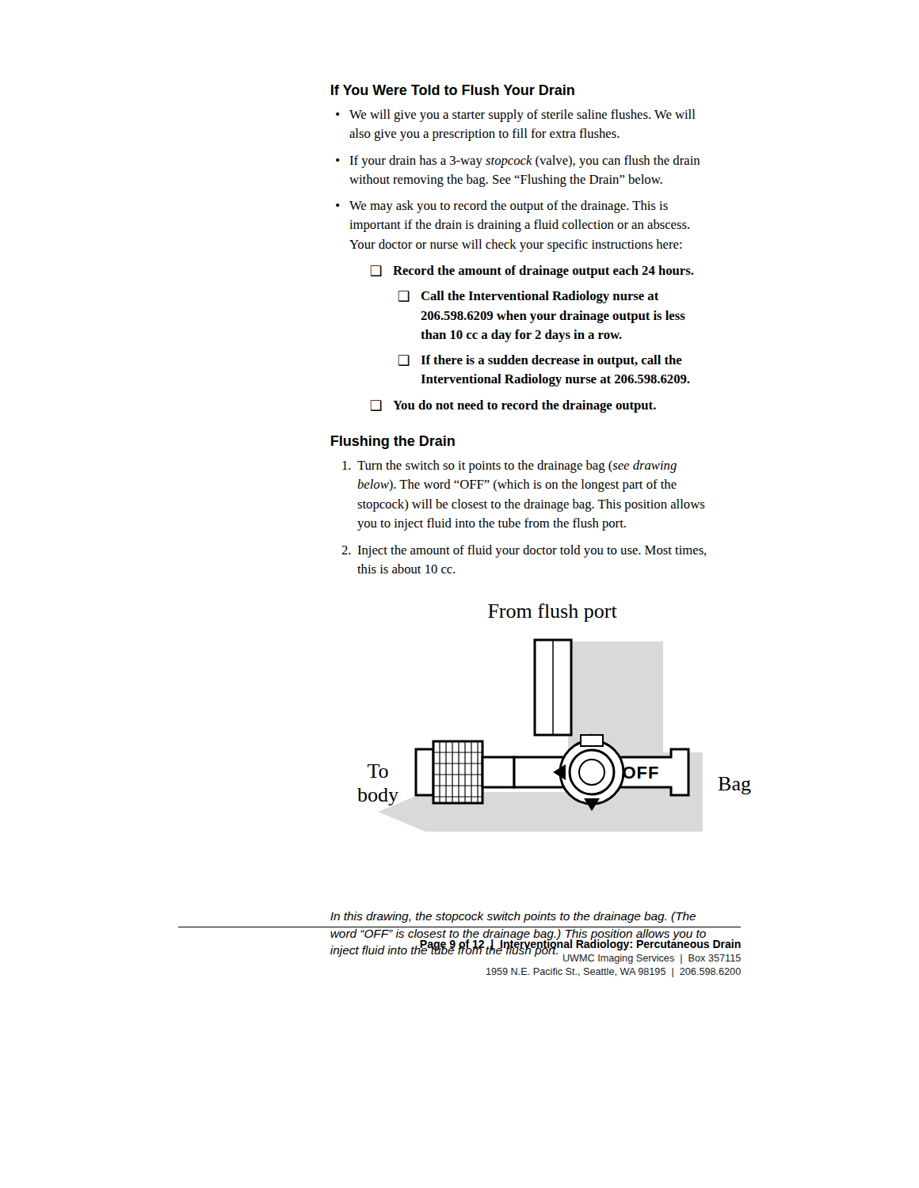If You Were Told to Flush Your Drain
We will give you a starter supply of sterile saline flushes. We will also give you a prescription to fill for extra flushes.
If your drain has a 3-way stopcock (valve), you can flush the drain without removing the bag. See “Flushing the Drain” below.
We may ask you to record the output of the drainage. This is important if the drain is draining a fluid collection or an abscess. Your doctor or nurse will check your specific instructions here:
Record the amount of drainage output each 24 hours.
Call the Interventional Radiology nurse at 206.598.6209 when your drainage output is less than 10 cc a day for 2 days in a row.
If there is a sudden decrease in output, call the Interventional Radiology nurse at 206.598.6209.
You do not need to record the drainage output.
Flushing the Drain
Turn the switch so it points to the drainage bag (see drawing below). The word “OFF” (which is on the longest part of the stopcock) will be closest to the drainage bag. This position allows you to inject fluid into the tube from the flush port.
Inject the amount of fluid your doctor told you to use. Most times, this is about 10 cc.
Diagram of a 3-way stopcock A three-way stopcock with ports labeled "From flush port" at the top, "To body" on the left, and "Bag" on the right. The switch points toward the drainage bag, with the word OFF closest to the bag. From flush port To body Bag OFF
In this drawing, the stopcock switch points to the drainage bag. (The word “OFF” is closest to the drainage bag.) This position allows you to inject fluid into the tube from the flush port.
Page 9 of 12 | Interventional Radiology: Percutaneous Drain
UWMC Imaging Services | Box 357115
1959 N.E. Pacific St., Seattle, WA 98195 | 206.598.6200